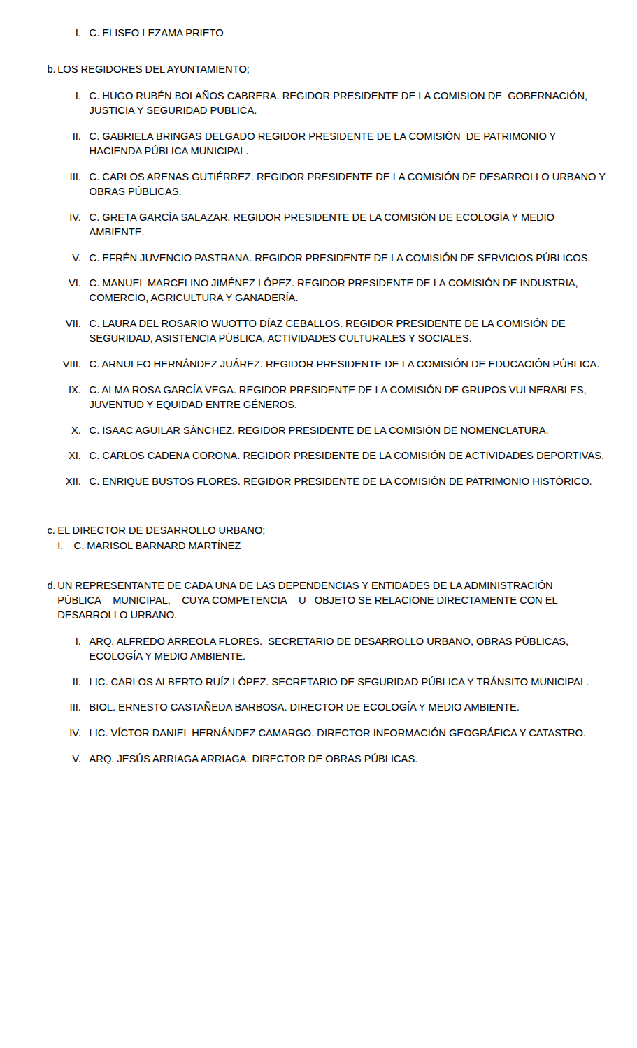I. C. ELISEO LEZAMA PRIETO
b.
LOS REGIDORES DEL AYUNTAMIENTO;
I. C. HUGO RUBÉN BOLAÑOS CABRERA. REGIDOR PRESIDENTE DE LA COMISION DE GOBERNACIÓN, JUSTICIA Y SEGURIDAD PUBLICA.
II. C. GABRIELA BRINGAS DELGADO REGIDOR PRESIDENTE DE LA COMISIÓN DE PATRIMONIO Y HACIENDA PÚBLICA MUNICIPAL.
III. C. CARLOS ARENAS GUTIÉRREZ. REGIDOR PRESIDENTE DE LA COMISIÓN DE DESARROLLO URBANO Y OBRAS PÚBLICAS.
IV. C. GRETA GARCÍA SALAZAR. REGIDOR PRESIDENTE DE LA COMISIÓN DE ECOLOGÍA Y MEDIO AMBIENTE.
V. C. EFRÉN JUVENCIO PASTRANA. REGIDOR PRESIDENTE DE LA COMISIÓN DE SERVICIOS PÚBLICOS.
VI. C. MANUEL MARCELINO JIMÉNEZ LÓPEZ. REGIDOR PRESIDENTE DE LA COMISIÓN DE INDUSTRIA, COMERCIO, AGRICULTURA Y GANADERÍA.
VII. C. LAURA DEL ROSARIO WUOTTO DÍAZ CEBALLOS. REGIDOR PRESIDENTE DE LA COMISIÓN DE SEGURIDAD, ASISTENCIA PÚBLICA, ACTIVIDADES CULTURALES Y SOCIALES.
VIII. C. ARNULFO HERNÁNDEZ JUÁREZ. REGIDOR PRESIDENTE DE LA COMISIÓN DE EDUCACIÓN PÚBLICA.
IX. C. ALMA ROSA GARCÍA VEGA. REGIDOR PRESIDENTE DE LA COMISIÓN DE GRUPOS VULNERABLES, JUVENTUD Y EQUIDAD ENTRE GÉNEROS.
X. C. ISAAC AGUILAR SÁNCHEZ. REGIDOR PRESIDENTE DE LA COMISIÓN DE NOMENCLATURA.
XI. C. CARLOS CADENA CORONA. REGIDOR PRESIDENTE DE LA COMISIÓN DE ACTIVIDADES DEPORTIVAS.
XII. C. ENRIQUE BUSTOS FLORES. REGIDOR PRESIDENTE DE LA COMISIÓN DE PATRIMONIO HISTÓRICO.
c.
EL DIRECTOR DE DESARROLLO URBANO;
I. C. MARISOL BARNARD MARTÍNEZ
d.
UN REPRESENTANTE DE CADA UNA DE LAS DEPENDENCIAS Y ENTIDADES DE LA ADMINISTRACIÓN PÚBLICA MUNICIPAL, CUYA COMPETENCIA U OBJETO SE RELACIONE DIRECTAMENTE CON EL DESARROLLO URBANO.
I. ARQ. ALFREDO ARREOLA FLORES. SECRETARIO DE DESARROLLO URBANO, OBRAS PÚBLICAS, ECOLOGÍA Y MEDIO AMBIENTE.
II. LIC. CARLOS ALBERTO RUÍZ LÓPEZ. SECRETARIO DE SEGURIDAD PÚBLICA Y TRÁNSITO MUNICIPAL.
III. BIOL. ERNESTO CASTAÑEDA BARBOSA. DIRECTOR DE ECOLOGÍA Y MEDIO AMBIENTE.
IV. LIC. VÍCTOR DANIEL HERNÁNDEZ CAMARGO. DIRECTOR INFORMACIÓN GEOGRÁFICA Y CATASTRO.
V. ARQ. JESÚS ARRIAGA ARRIAGA. DIRECTOR DE OBRAS PÚBLICAS.